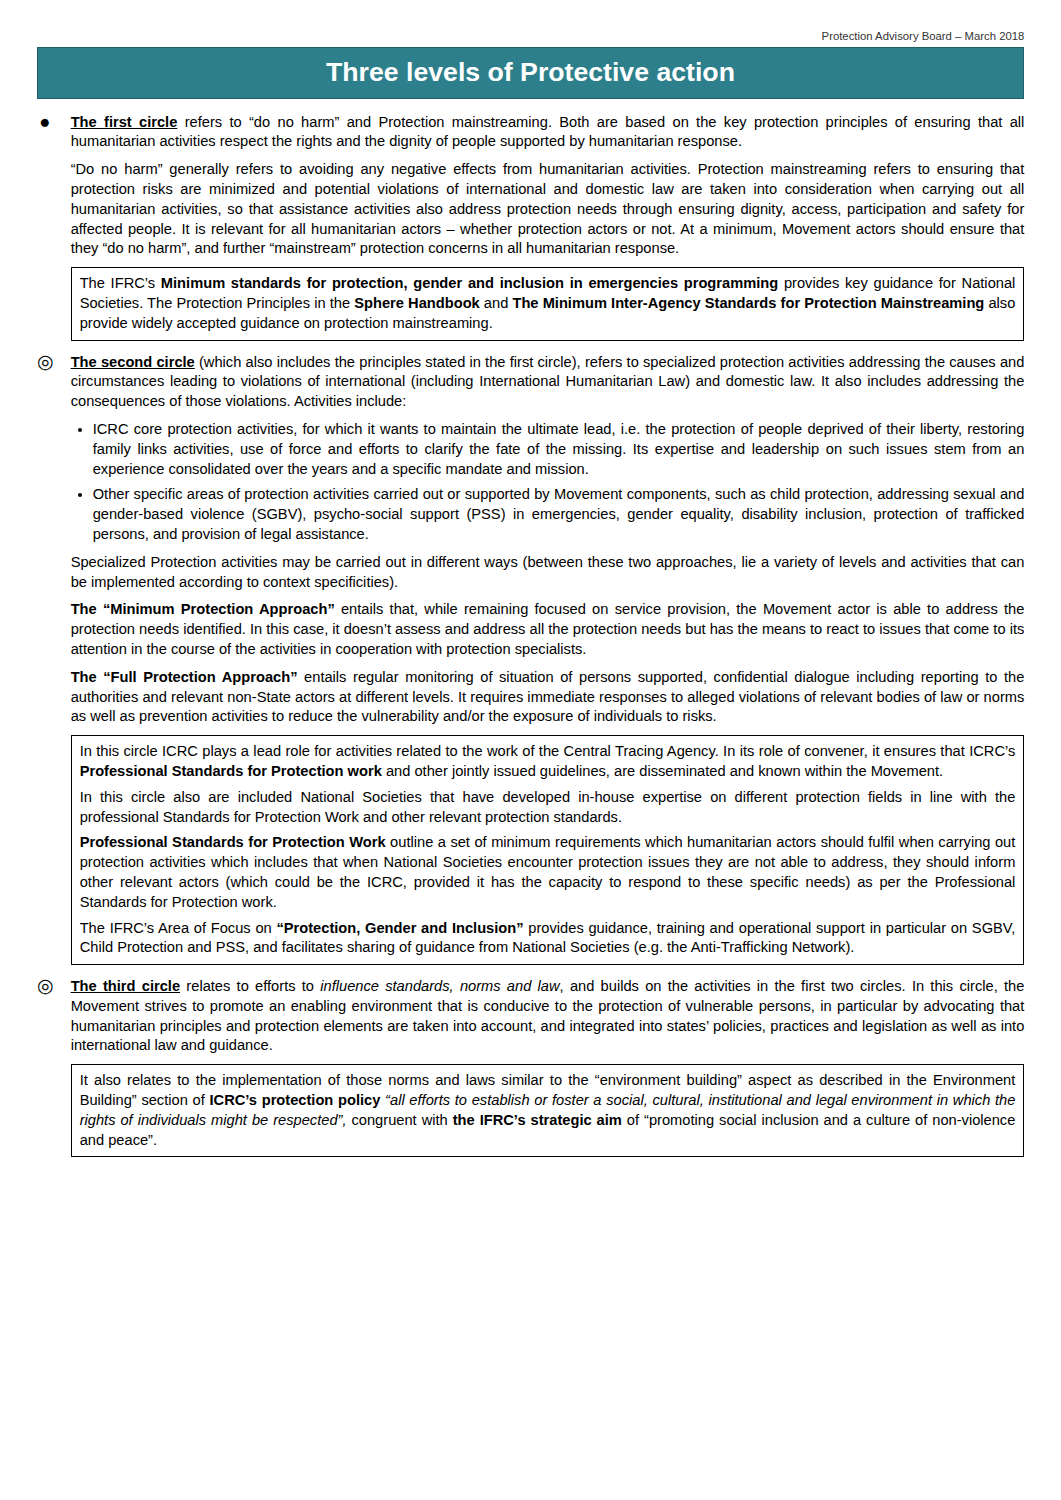Protection Advisory Board – March 2018
Three levels of Protective action
●
The first circle refers to “do no harm” and Protection mainstreaming. Both are based on the key protection principles of ensuring that all humanitarian activities respect the rights and the dignity of people supported by humanitarian response.
“Do no harm” generally refers to avoiding any negative effects from humanitarian activities. Protection mainstreaming refers to ensuring that protection risks are minimized and potential violations of international and domestic law are taken into consideration when carrying out all humanitarian activities, so that assistance activities also address protection needs through ensuring dignity, access, participation and safety for affected people. It is relevant for all humanitarian actors – whether protection actors or not. At a minimum, Movement actors should ensure that they “do no harm”, and further “mainstream” protection concerns in all humanitarian response.
The IFRC’s Minimum standards for protection, gender and inclusion in emergencies programming provides key guidance for National Societies. The Protection Principles in the Sphere Handbook and The Minimum Inter-Agency Standards for Protection Mainstreaming also provide widely accepted guidance on protection mainstreaming.
◎
The second circle (which also includes the principles stated in the first circle), refers to specialized protection activities addressing the causes and circumstances leading to violations of international (including International Humanitarian Law) and domestic law. It also includes addressing the consequences of those violations. Activities include:
ICRC core protection activities, for which it wants to maintain the ultimate lead, i.e. the protection of people deprived of their liberty, restoring family links activities, use of force and efforts to clarify the fate of the missing. Its expertise and leadership on such issues stem from an experience consolidated over the years and a specific mandate and mission.
Other specific areas of protection activities carried out or supported by Movement components, such as child protection, addressing sexual and gender-based violence (SGBV), psycho-social support (PSS) in emergencies, gender equality, disability inclusion, protection of trafficked persons, and provision of legal assistance.
Specialized Protection activities may be carried out in different ways (between these two approaches, lie a variety of levels and activities that can be implemented according to context specificities).
The “Minimum Protection Approach” entails that, while remaining focused on service provision, the Movement actor is able to address the protection needs identified. In this case, it doesn’t assess and address all the protection needs but has the means to react to issues that come to its attention in the course of the activities in cooperation with protection specialists.
The “Full Protection Approach” entails regular monitoring of situation of persons supported, confidential dialogue including reporting to the authorities and relevant non-State actors at different levels. It requires immediate responses to alleged violations of relevant bodies of law or norms as well as prevention activities to reduce the vulnerability and/or the exposure of individuals to risks.
In this circle ICRC plays a lead role for activities related to the work of the Central Tracing Agency. In its role of convener, it ensures that ICRC’s Professional Standards for Protection work and other jointly issued guidelines, are disseminated and known within the Movement.
In this circle also are included National Societies that have developed in-house expertise on different protection fields in line with the professional Standards for Protection Work and other relevant protection standards.
Professional Standards for Protection Work outline a set of minimum requirements which humanitarian actors should fulfil when carrying out protection activities which includes that when National Societies encounter protection issues they are not able to address, they should inform other relevant actors (which could be the ICRC, provided it has the capacity to respond to these specific needs) as per the Professional Standards for Protection work.
The IFRC’s Area of Focus on “Protection, Gender and Inclusion” provides guidance, training and operational support in particular on SGBV, Child Protection and PSS, and facilitates sharing of guidance from National Societies (e.g. the Anti-Trafficking Network).
◎
The third circle relates to efforts to influence standards, norms and law, and builds on the activities in the first two circles. In this circle, the Movement strives to promote an enabling environment that is conducive to the protection of vulnerable persons, in particular by advocating that humanitarian principles and protection elements are taken into account, and integrated into states’ policies, practices and legislation as well as into international law and guidance.
It also relates to the implementation of those norms and laws similar to the “environment building” aspect as described in the Environment Building” section of ICRC’s protection policy “all efforts to establish or foster a social, cultural, institutional and legal environment in which the rights of individuals might be respected”, congruent with the IFRC’s strategic aim of “promoting social inclusion and a culture of non-violence and peace”.